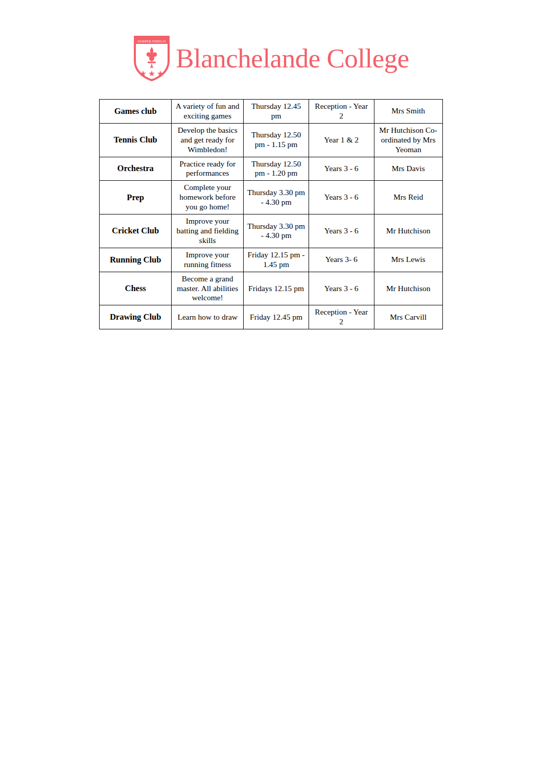SEMPER FIDELIS
Blanchelande College
| Games club | A variety of fun and exciting games | Thursday 12.45 pm | Reception - Year 2 | Mrs Smith |
| Tennis Club | Develop the basics and get ready for Wimbledon! | Thursday 12.50 pm - 1.15 pm | Year 1 & 2 | Mr Hutchison Co-ordinated by Mrs Yeoman |
| Orchestra | Practice ready for performances | Thursday 12.50 pm - 1.20 pm | Years 3 - 6 | Mrs Davis |
| Prep | Complete your homework before you go home! | Thursday 3.30 pm - 4.30 pm | Years 3 - 6 | Mrs Reid |
| Cricket Club | Improve your batting and fielding skills | Thursday 3.30 pm - 4.30 pm | Years 3 - 6 | Mr Hutchison |
| Running Club | Improve your running fitness | Friday 12.15 pm - 1.45 pm | Years 3- 6 | Mrs Lewis |
| Chess | Become a grand master. All abilities welcome! | Fridays 12.15 pm | Years 3 - 6 | Mr Hutchison |
| Drawing Club | Learn how to draw | Friday 12.45 pm | Reception - Year 2 | Mrs Carvill |